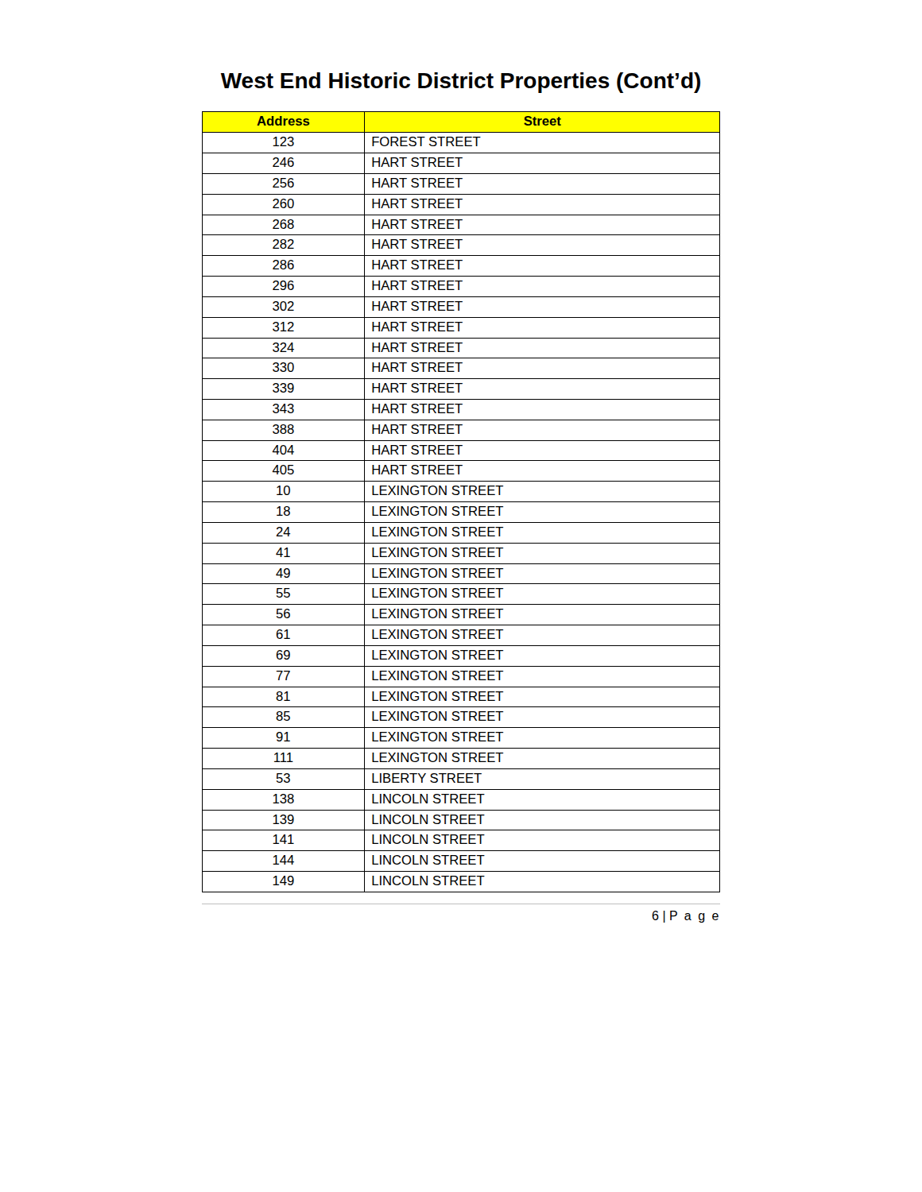West End Historic District Properties (Cont’d)
| Address | Street |
| --- | --- |
| 123 | FOREST STREET |
| 246 | HART STREET |
| 256 | HART STREET |
| 260 | HART STREET |
| 268 | HART STREET |
| 282 | HART STREET |
| 286 | HART STREET |
| 296 | HART STREET |
| 302 | HART STREET |
| 312 | HART STREET |
| 324 | HART STREET |
| 330 | HART STREET |
| 339 | HART STREET |
| 343 | HART STREET |
| 388 | HART STREET |
| 404 | HART STREET |
| 405 | HART STREET |
| 10 | LEXINGTON STREET |
| 18 | LEXINGTON STREET |
| 24 | LEXINGTON STREET |
| 41 | LEXINGTON STREET |
| 49 | LEXINGTON STREET |
| 55 | LEXINGTON STREET |
| 56 | LEXINGTON STREET |
| 61 | LEXINGTON STREET |
| 69 | LEXINGTON STREET |
| 77 | LEXINGTON STREET |
| 81 | LEXINGTON STREET |
| 85 | LEXINGTON STREET |
| 91 | LEXINGTON STREET |
| 111 | LEXINGTON STREET |
| 53 | LIBERTY STREET |
| 138 | LINCOLN STREET |
| 139 | LINCOLN STREET |
| 141 | LINCOLN STREET |
| 144 | LINCOLN STREET |
| 149 | LINCOLN STREET |
6 | P a g e